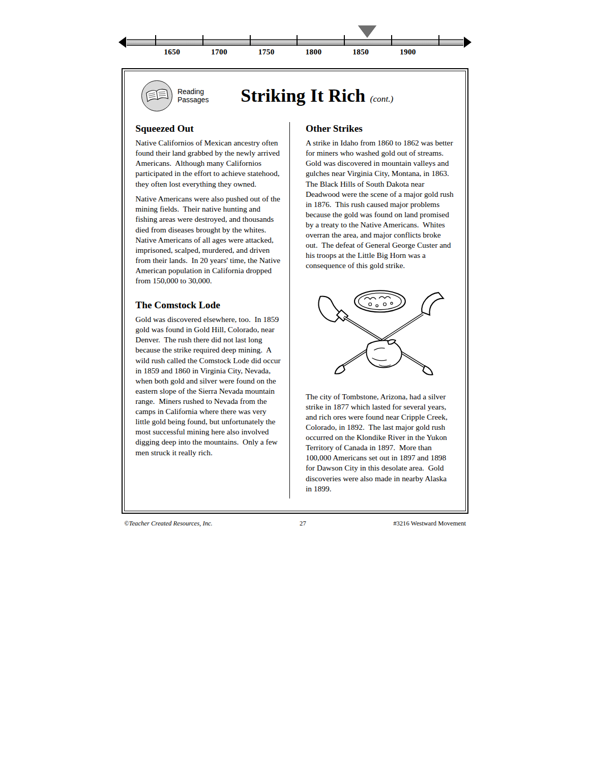1650
1700
1750
1800
1850
1900
Reading
Passages
Striking It Rich (cont.)
Squeezed Out
Native Californios of Mexican ancestry often found their land grabbed by the newly arrived Americans. Although many Californios participated in the effort to achieve statehood, they often lost everything they owned.
Native Americans were also pushed out of the mining fields. Their native hunting and fishing areas were destroyed, and thousands died from diseases brought by the whites. Native Americans of all ages were attacked, imprisoned, scalped, murdered, and driven from their lands. In 20 years' time, the Native American population in California dropped from 150,000 to 30,000.
The Comstock Lode
Gold was discovered elsewhere, too. In 1859 gold was found in Gold Hill, Colorado, near Denver. The rush there did not last long because the strike required deep mining. A wild rush called the Comstock Lode did occur in 1859 and 1860 in Virginia City, Nevada, when both gold and silver were found on the eastern slope of the Sierra Nevada mountain range. Miners rushed to Nevada from the camps in California where there was very little gold being found, but unfortunately the most successful mining here also involved digging deep into the mountains. Only a few men struck it really rich.
Other Strikes
A strike in Idaho from 1860 to 1862 was better for miners who washed gold out of streams. Gold was discovered in mountain valleys and gulches near Virginia City, Montana, in 1863. The Black Hills of South Dakota near Deadwood were the scene of a major gold rush in 1876. This rush caused major problems because the gold was found on land promised by a treaty to the Native Americans. Whites overran the area, and major conflicts broke out. The defeat of General George Custer and his troops at the Little Big Horn was a consequence of this gold strike.
The city of Tombstone, Arizona, had a silver strike in 1877 which lasted for several years, and rich ores were found near Cripple Creek, Colorado, in 1892. The last major gold rush occurred on the Klondike River in the Yukon Territory of Canada in 1897. More than 100,000 Americans set out in 1897 and 1898 for Dawson City in this desolate area. Gold discoveries were also made in nearby Alaska in 1899.
©Teacher Created Resources, Inc.
27
#3216 Westward Movement